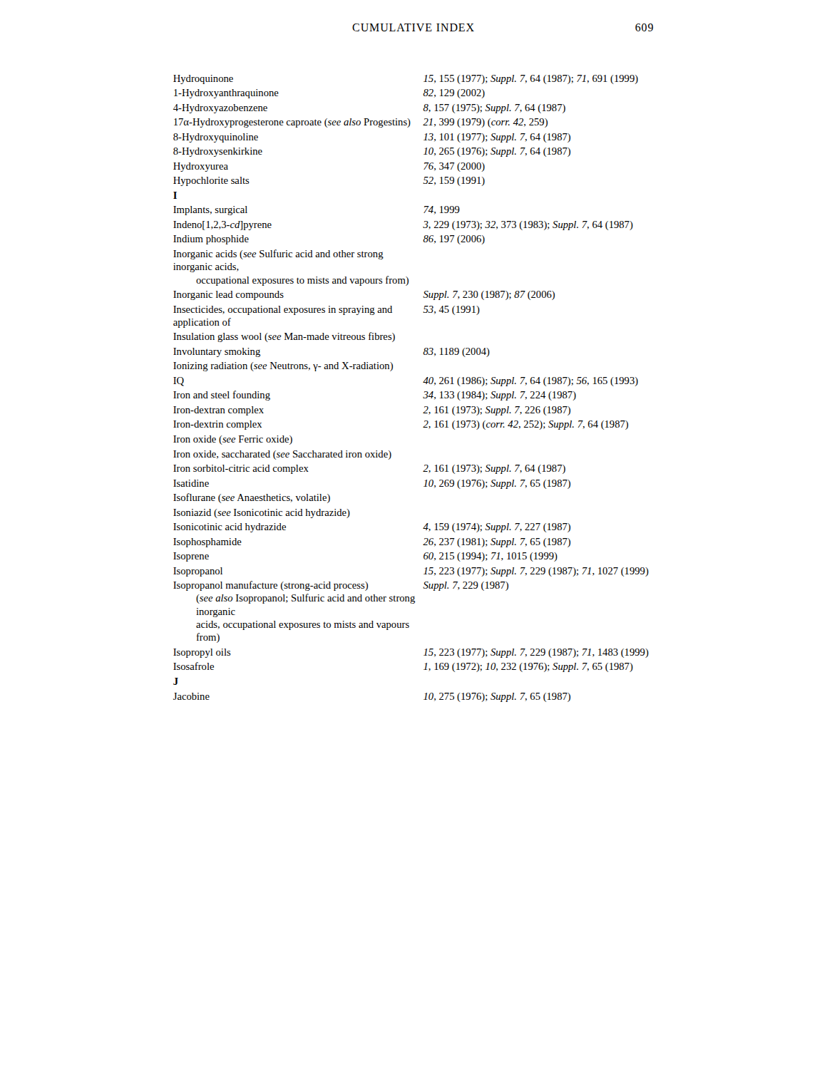CUMULATIVE INDEX 609
| Hydroquinone | 15 , 155 (1977); Suppl. 7 , 64 (1987); 71 , 691 (1999) |
| 1-Hydroxyanthraquinone | 82 , 129 (2002) |
| 4-Hydroxyazobenzene | 8 , 157 (1975); Suppl. 7 , 64 (1987) |
| 17α-Hydroxyprogesterone caproate ( see also Progestins) | 21 , 399 (1979) ( corr. 42 , 259) |
| 8-Hydroxyquinoline | 13 , 101 (1977); Suppl. 7 , 64 (1987) |
| 8-Hydroxysenkirkine | 10 , 265 (1976); Suppl. 7 , 64 (1987) |
| Hydroxyurea | 76 , 347 (2000) |
| Hypochlorite salts | 52 , 159 (1991) |
| I |
| Implants, surgical | 74 , 1999 |
| Indeno[1,2,3- cd ]pyrene | 3 , 229 (1973); 32 , 373 (1983); Suppl. 7 , 64 (1987) |
| Indium phosphide | 86 , 197 (2006) |
| Inorganic acids ( see Sulfuric acid and other strong inorganic acids, occupational exposures to mists and vapours from) | |
| Inorganic lead compounds | Suppl. 7 , 230 (1987); 87 (2006) |
| Insecticides, occupational exposures in spraying and application of | 53 , 45 (1991) |
| Insulation glass wool ( see Man-made vitreous fibres) | |
| Involuntary smoking | 83 , 1189 (2004) |
| Ionizing radiation ( see Neutrons, γ- and X-radiation) | |
| IQ | 40 , 261 (1986); Suppl. 7 , 64 (1987); 56 , 165 (1993) |
| Iron and steel founding | 34 , 133 (1984); Suppl. 7 , 224 (1987) |
| Iron-dextran complex | 2 , 161 (1973); Suppl. 7 , 226 (1987) |
| Iron-dextrin complex | 2 , 161 (1973) ( corr. 42 , 252); Suppl. 7 , 64 (1987) |
| Iron oxide ( see Ferric oxide) | |
| Iron oxide, saccharated ( see Saccharated iron oxide) | |
| Iron sorbitol-citric acid complex | 2 , 161 (1973); Suppl. 7 , 64 (1987) |
| Isatidine | 10 , 269 (1976); Suppl. 7 , 65 (1987) |
| Isoflurane ( see Anaesthetics, volatile) | |
| Isoniazid ( see Isonicotinic acid hydrazide) | |
| Isonicotinic acid hydrazide | 4 , 159 (1974); Suppl. 7 , 227 (1987) |
| Isophosphamide | 26 , 237 (1981); Suppl. 7 , 65 (1987) |
| Isoprene | 60 , 215 (1994); 71 , 1015 (1999) |
| Isopropanol | 15 , 223 (1977); Suppl. 7 , 229 (1987); 71 , 1027 (1999) |
| Isopropanol manufacture (strong-acid process) ( see also Isopropanol; Sulfuric acid and other strong inorganic acids, occupational exposures to mists and vapours from) | Suppl. 7 , 229 (1987) |
| Isopropyl oils | 15 , 223 (1977); Suppl. 7 , 229 (1987); 71 , 1483 (1999) |
| Isosafrole | 1 , 169 (1972); 10 , 232 (1976); Suppl. 7 , 65 (1987) |
| J |
| Jacobine | 10 , 275 (1976); Suppl. 7 , 65 (1987) |